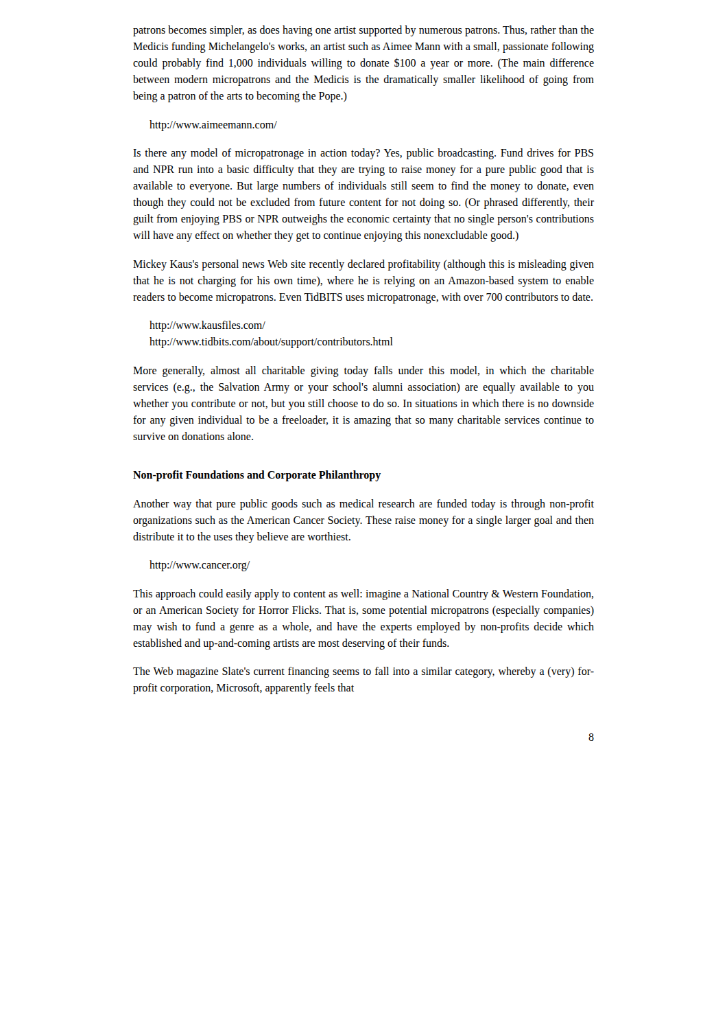patrons becomes simpler, as does having one artist supported by numerous patrons. Thus, rather than the Medicis funding Michelangelo's works, an artist such as Aimee Mann with a small, passionate following could probably find 1,000 individuals willing to donate $100 a year or more. (The main difference between modern micropatrons and the Medicis is the dramatically smaller likelihood of going from being a patron of the arts to becoming the Pope.)
http://www.aimeemann.com/
Is there any model of micropatronage in action today? Yes, public broadcasting. Fund drives for PBS and NPR run into a basic difficulty that they are trying to raise money for a pure public good that is available to everyone. But large numbers of individuals still seem to find the money to donate, even though they could not be excluded from future content for not doing so. (Or phrased differently, their guilt from enjoying PBS or NPR outweighs the economic certainty that no single person's contributions will have any effect on whether they get to continue enjoying this nonexcludable good.)
Mickey Kaus's personal news Web site recently declared profitability (although this is misleading given that he is not charging for his own time), where he is relying on an Amazon-based system to enable readers to become micropatrons. Even TidBITS uses micropatronage, with over 700 contributors to date.
http://www.kausfiles.com/
http://www.tidbits.com/about/support/contributors.html
More generally, almost all charitable giving today falls under this model, in which the charitable services (e.g., the Salvation Army or your school's alumni association) are equally available to you whether you contribute or not, but you still choose to do so. In situations in which there is no downside for any given individual to be a freeloader, it is amazing that so many charitable services continue to survive on donations alone.
Non-profit Foundations and Corporate Philanthropy
Another way that pure public goods such as medical research are funded today is through non-profit organizations such as the American Cancer Society. These raise money for a single larger goal and then distribute it to the uses they believe are worthiest.
http://www.cancer.org/
This approach could easily apply to content as well: imagine a National Country & Western Foundation, or an American Society for Horror Flicks. That is, some potential micropatrons (especially companies) may wish to fund a genre as a whole, and have the experts employed by non-profits decide which established and up-and-coming artists are most deserving of their funds.
The Web magazine Slate's current financing seems to fall into a similar category, whereby a (very) for-profit corporation, Microsoft, apparently feels that
8